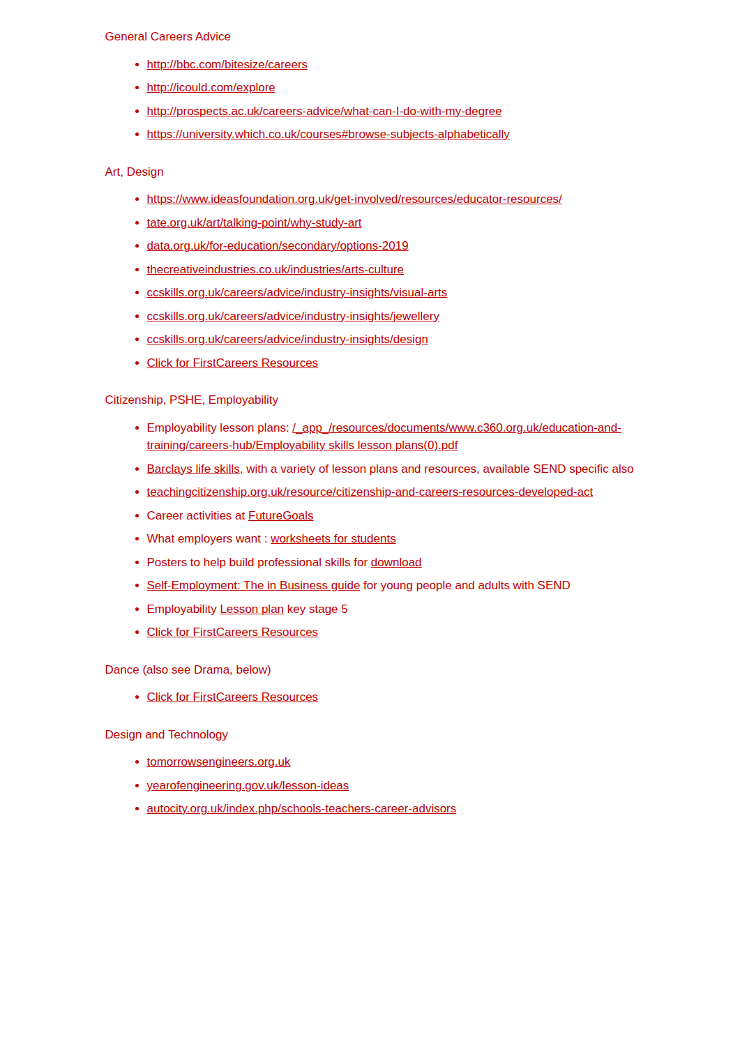General Careers Advice
http://bbc.com/bitesize/careers
http://icould.com/explore
http://prospects.ac.uk/careers-advice/what-can-I-do-with-my-degree
https://university.which.co.uk/courses#browse-subjects-alphabetically
Art, Design
https://www.ideasfoundation.org.uk/get-involved/resources/educator-resources/
tate.org.uk/art/talking-point/why-study-art
data.org.uk/for-education/secondary/options-2019
thecreativeindustries.co.uk/industries/arts-culture
ccskills.org.uk/careers/advice/industry-insights/visual-arts
ccskills.org.uk/careers/advice/industry-insights/jewellery
ccskills.org.uk/careers/advice/industry-insights/design
Click for FirstCareers Resources
Citizenship, PSHE, Employability
Employability lesson plans: /_app_/resources/documents/www.c360.org.uk/education-and-training/careers-hub/Employability skills lesson plans(0).pdf
Barclays life skills, with a variety of lesson plans and resources, available SEND specific also
teachingcitizenship.org.uk/resource/citizenship-and-careers-resources-developed-act
Career activities at FutureGoals
What employers want : worksheets for students
Posters to help build professional skills for download
Self-Employment: The in Business guide for young people and adults with SEND
Employability Lesson plan key stage 5
Click for FirstCareers Resources
Dance (also see Drama, below)
Click for FirstCareers Resources
Design and Technology
tomorrowsengineers.org.uk
yearofengineering.gov.uk/lesson-ideas
autocity.org.uk/index.php/schools-teachers-career-advisors